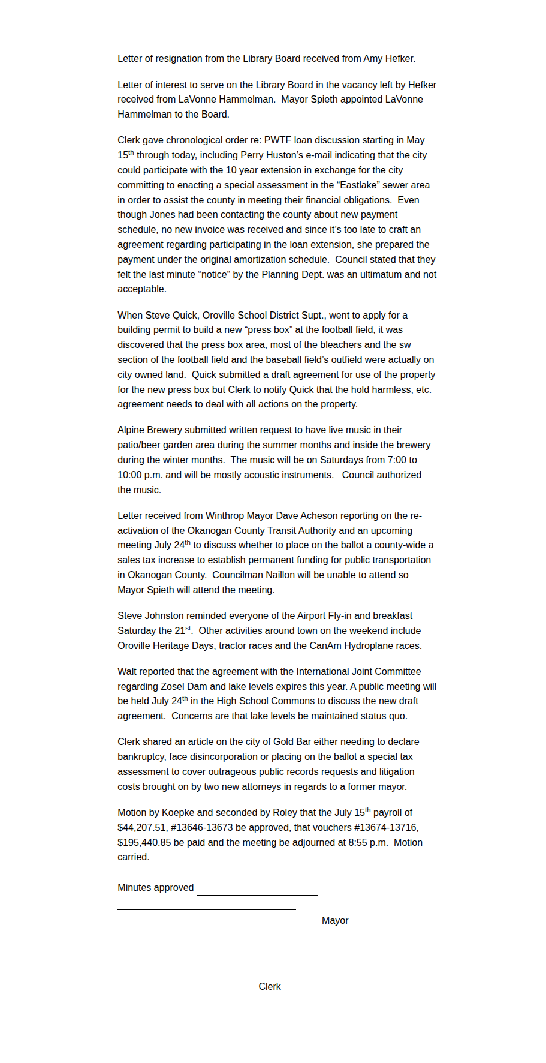Letter of resignation from the Library Board received from Amy Hefker.
Letter of interest to serve on the Library Board in the vacancy left by Hefker received from LaVonne Hammelman. Mayor Spieth appointed LaVonne Hammelman to the Board.
Clerk gave chronological order re: PWTF loan discussion starting in May 15th through today, including Perry Huston’s e-mail indicating that the city could participate with the 10 year extension in exchange for the city committing to enacting a special assessment in the “Eastlake” sewer area in order to assist the county in meeting their financial obligations. Even though Jones had been contacting the county about new payment schedule, no new invoice was received and since it’s too late to craft an agreement regarding participating in the loan extension, she prepared the payment under the original amortization schedule. Council stated that they felt the last minute “notice” by the Planning Dept. was an ultimatum and not acceptable.
When Steve Quick, Oroville School District Supt., went to apply for a building permit to build a new “press box” at the football field, it was discovered that the press box area, most of the bleachers and the sw section of the football field and the baseball field’s outfield were actually on city owned land. Quick submitted a draft agreement for use of the property for the new press box but Clerk to notify Quick that the hold harmless, etc. agreement needs to deal with all actions on the property.
Alpine Brewery submitted written request to have live music in their patio/beer garden area during the summer months and inside the brewery during the winter months. The music will be on Saturdays from 7:00 to 10:00 p.m. and will be mostly acoustic instruments. Council authorized the music.
Letter received from Winthrop Mayor Dave Acheson reporting on the re-activation of the Okanogan County Transit Authority and an upcoming meeting July 24th to discuss whether to place on the ballot a county-wide a sales tax increase to establish permanent funding for public transportation in Okanogan County. Councilman Naillon will be unable to attend so Mayor Spieth will attend the meeting.
Steve Johnston reminded everyone of the Airport Fly-in and breakfast Saturday the 21st. Other activities around town on the weekend include Oroville Heritage Days, tractor races and the CanAm Hydroplane races.
Walt reported that the agreement with the International Joint Committee regarding Zosel Dam and lake levels expires this year. A public meeting will be held July 24th in the High School Commons to discuss the new draft agreement. Concerns are that lake levels be maintained status quo.
Clerk shared an article on the city of Gold Bar either needing to declare bankruptcy, face disincorporation or placing on the ballot a special tax assessment to cover outrageous public records requests and litigation costs brought on by two new attorneys in regards to a former mayor.
Motion by Koepke and seconded by Roley that the July 15th payroll of $44,207.51, #13646-13673 be approved, that vouchers #13674-13716, $195,440.85 be paid and the meeting be adjourned at 8:55 p.m. Motion carried.
Minutes approved
Mayor
Clerk